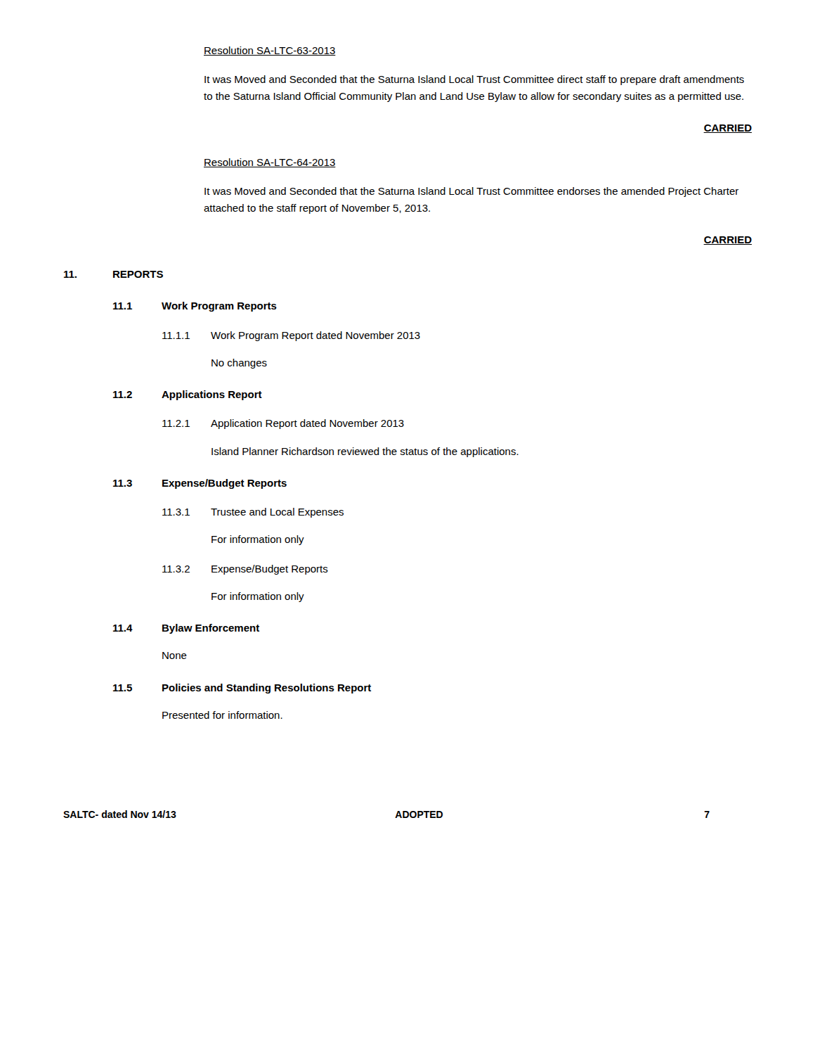Resolution SA-LTC-63-2013
It was Moved and Seconded that the Saturna Island Local Trust Committee direct staff to prepare draft amendments to the Saturna Island Official Community Plan and Land Use Bylaw to allow for secondary suites as a permitted use.
CARRIED
Resolution SA-LTC-64-2013
It was Moved and Seconded that the Saturna Island Local Trust Committee endorses the amended Project Charter attached to the staff report of November 5, 2013.
CARRIED
11.
REPORTS
11.1
Work Program Reports
11.1.1
Work Program Report dated November 2013
No changes
11.2
Applications Report
11.2.1
Application Report dated November 2013
Island Planner Richardson reviewed the status of the applications.
11.3
Expense/Budget Reports
11.3.1
Trustee and Local Expenses
For information only
11.3.2
Expense/Budget Reports
For information only
11.4
Bylaw Enforcement
None
11.5
Policies and Standing Resolutions Report
Presented for information.
SALTC- dated Nov 14/13
ADOPTED
7